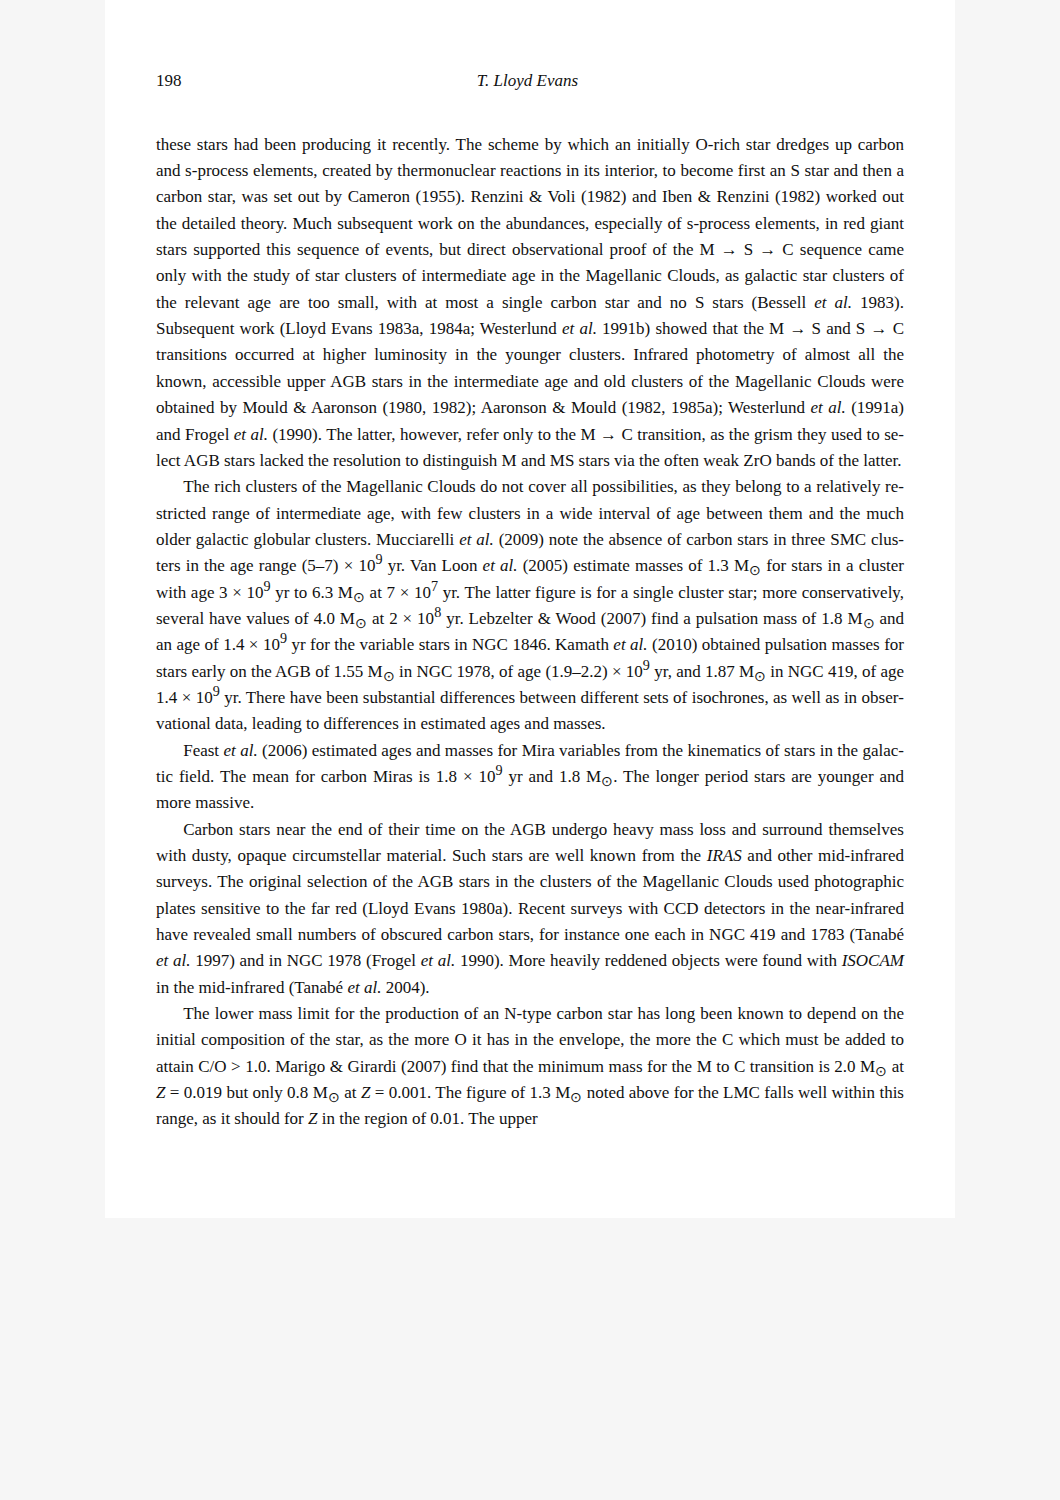198 T. Lloyd Evans
these stars had been producing it recently. The scheme by which an initially O-rich star dredges up carbon and s-process elements, created by thermonuclear reactions in its interior, to become first an S star and then a carbon star, was set out by Cameron (1955). Renzini & Voli (1982) and Iben & Renzini (1982) worked out the detailed theory. Much subsequent work on the abundances, especially of s-process elements, in red giant stars supported this sequence of events, but direct observational proof of the M → S → C sequence came only with the study of star clusters of intermediate age in the Magellanic Clouds, as galactic star clusters of the relevant age are too small, with at most a single carbon star and no S stars (Bessell et al. 1983). Subsequent work (Lloyd Evans 1983a, 1984a; Westerlund et al. 1991b) showed that the M → S and S → C transitions occurred at higher luminosity in the younger clusters. Infrared photometry of almost all the known, accessible upper AGB stars in the intermediate age and old clusters of the Magellanic Clouds were obtained by Mould & Aaronson (1980, 1982); Aaronson & Mould (1982, 1985a); Westerlund et al. (1991a) and Frogel et al. (1990). The latter, however, refer only to the M → C transition, as the grism they used to select AGB stars lacked the resolution to distinguish M and MS stars via the often weak ZrO bands of the latter.
The rich clusters of the Magellanic Clouds do not cover all possibilities, as they belong to a relatively restricted range of intermediate age, with few clusters in a wide interval of age between them and the much older galactic globular clusters. Mucciarelli et al. (2009) note the absence of carbon stars in three SMC clusters in the age range (5–7) × 109 yr. Van Loon et al. (2005) estimate masses of 1.3 M⊙ for stars in a cluster with age 3 × 109 yr to 6.3 M⊙ at 7 × 107 yr. The latter figure is for a single cluster star; more conservatively, several have values of 4.0 M⊙ at 2 × 108 yr. Lebzelter & Wood (2007) find a pulsation mass of 1.8 M⊙ and an age of 1.4 × 109 yr for the variable stars in NGC 1846. Kamath et al. (2010) obtained pulsation masses for stars early on the AGB of 1.55 M⊙ in NGC 1978, of age (1.9–2.2) × 109 yr, and 1.87 M⊙ in NGC 419, of age 1.4 × 109 yr. There have been substantial differences between different sets of isochrones, as well as in observational data, leading to differences in estimated ages and masses.
Feast et al. (2006) estimated ages and masses for Mira variables from the kinematics of stars in the galactic field. The mean for carbon Miras is 1.8 × 109 yr and 1.8 M⊙. The longer period stars are younger and more massive.
Carbon stars near the end of their time on the AGB undergo heavy mass loss and surround themselves with dusty, opaque circumstellar material. Such stars are well known from the IRAS and other mid-infrared surveys. The original selection of the AGB stars in the clusters of the Magellanic Clouds used photographic plates sensitive to the far red (Lloyd Evans 1980a). Recent surveys with CCD detectors in the near-infrared have revealed small numbers of obscured carbon stars, for instance one each in NGC 419 and 1783 (Tanabé et al. 1997) and in NGC 1978 (Frogel et al. 1990). More heavily reddened objects were found with ISOCAM in the mid-infrared (Tanabé et al. 2004).
The lower mass limit for the production of an N-type carbon star has long been known to depend on the initial composition of the star, as the more O it has in the envelope, the more the C which must be added to attain C/O > 1.0. Marigo & Girardi (2007) find that the minimum mass for the M to C transition is 2.0 M⊙ at Z = 0.019 but only 0.8 M⊙ at Z = 0.001. The figure of 1.3 M⊙ noted above for the LMC falls well within this range, as it should for Z in the region of 0.01. The upper